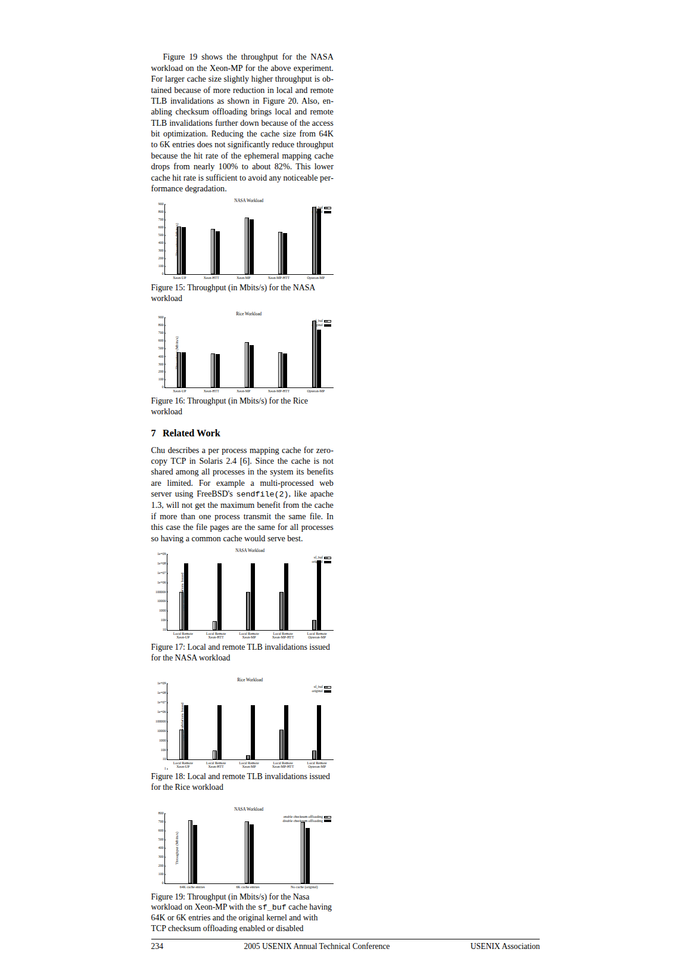Figure 19 shows the throughput for the NASA workload on the Xeon-MP for the above experiment. For larger cache size slightly higher throughput is obtained because of more reduction in local and remote TLB invalidations as shown in Figure 20. Also, enabling checksum offloading brings local and remote TLB invalidations further down because of the access bit optimization. Reducing the cache size from 64K to 6K entries does not significantly reduce throughput because the hit rate of the ephemeral mapping cache drops from nearly 100% to about 82%. This lower cache hit rate is sufficient to avoid any noticeable performance degradation.
NASA Workload
Throughput (Mbits/s)
900 800 700 600 500 400 300 200 100 0
sf_buf
original
Xeon-UP
Xeon-HTT
Xeon-MP
Xeon-MP-HTT
Opteron-MP
Figure 15: Throughput (in Mbits/s) for the NASA workload
Rice Workload
Throughput (Mbits/s)
900 800 700 600 500 400 300 200 100 0
sf_buf
original
Xeon-UP
Xeon-HTT
Xeon-MP
Xeon-MP-HTT
Opteron-MP
Figure 16: Throughput (in Mbits/s) for the Rice workload
7 Related Work
Chu describes a per process mapping cache for zero-copy TCP in Solaris 2.4 [6]. Since the cache is not shared among all processes in the system its benefits are limited. For example a multi-processed web server using FreeBSD's sendfile(2), like apache 1.3, will not get the maximum benefit from the cache if more than one process transmit the same file. In this case the file pages are the same for all processes so having a common cache would serve best.
NASA Workload
TLB Invalidations Issued
1e+09 1e+08 1e+07 1e+06 100000 10000 1000 100 10
sf_buf
original
Local Remote
Xeon-UP
Local Remote
Xeon-HTT
Local Remote
Xeon-MP
Local Remote
Xeon-MP-HTT
Local Remote
Opteron-MP
Figure 17: Local and remote TLB invalidations issued for the NASA workload
Rice Workload
TLB Invalidations Issued
1e+09 1e+08 1e+07 1e+06 100000 10000 1000 100 10 1
sf_buf
original
Local Remote
Xeon-UP
Local Remote
Xeon-HTT
Local Remote
Xeon-MP
Local Remote
Xeon-MP-HTT
Local Remote
Opteron-MP
Figure 18: Local and remote TLB invalidations issued for the Rice workload
NASA Workload
Throughput (Mbits/s)
800 700 600 500 400 300 200 100 0
enable checksum offloading
disable checksum offloading
64K cache entries
6K cache entries
No cache (original)
Figure 19: Throughput (in Mbits/s) for the Nasa workload on Xeon-MP with the sf_buf cache having 64K or 6K entries and the original kernel and with TCP checksum offloading enabled or disabled
234
2005 USENIX Annual Technical Conference
USENIX Association